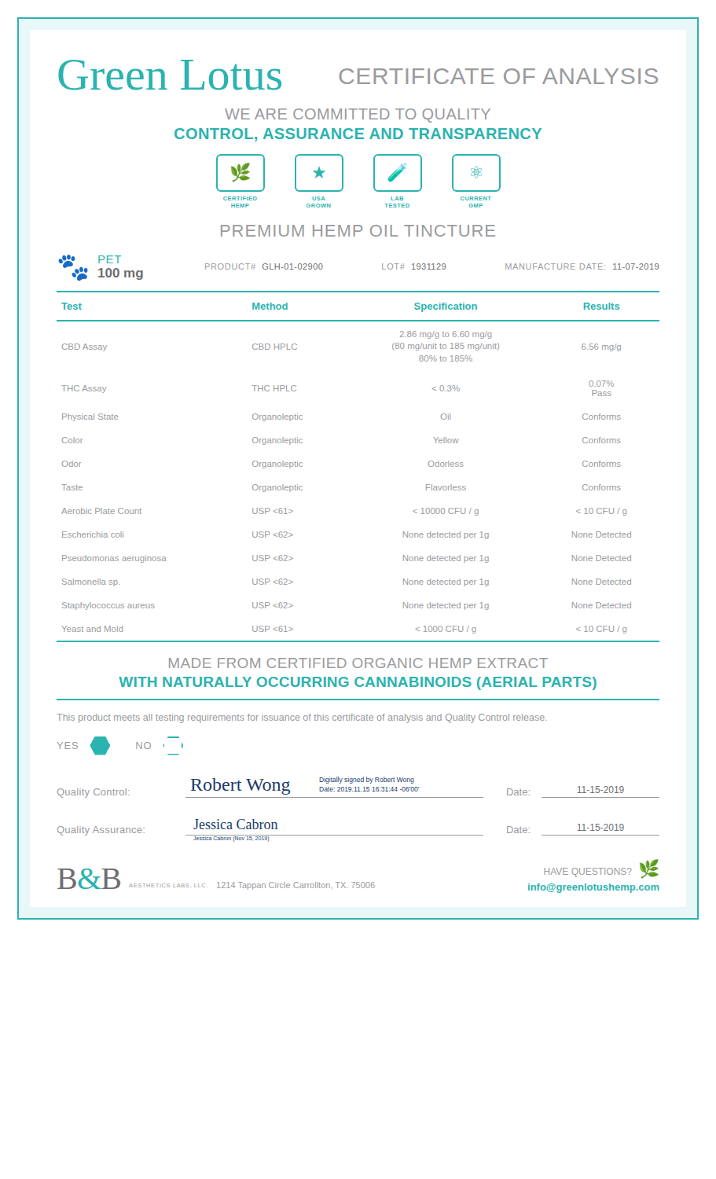Green Lotus
CERTIFICATE OF ANALYSIS
WE ARE COMMITTED TO QUALITY
CONTROL, ASSURANCE AND TRANSPARENCY
🌿
CERTIFIED
HEMP
★
USA
GROWN
🧪
LAB
TESTED
⚛
CURRENT
GMP
PREMIUM HEMP OIL TINCTURE
🐾
PET
100 mg
PRODUCT# GLH-01-02900
LOT# 1931129
MANUFACTURE DATE: 11-07-2019
| Test | Method | Specification | Results |
| --- | --- | --- | --- |
| CBD Assay | CBD HPLC | 2.86 mg/g to 6.60 mg/g (80 mg/unit to 185 mg/unit) 80% to 185% | 6.56 mg/g |
| THC Assay | THC HPLC | < 0.3% | 0.07% Pass |
| Physical State | Organoleptic | Oil | Conforms |
| Color | Organoleptic | Yellow | Conforms |
| Odor | Organoleptic | Odorless | Conforms |
| Taste | Organoleptic | Flavorless | Conforms |
| Aerobic Plate Count | USP <61> | < 10000 CFU / g | < 10 CFU / g |
| Escherichia coli | USP <62> | None detected per 1g | None Detected |
| Pseudomonas aeruginosa | USP <62> | None detected per 1g | None Detected |
| Salmonella sp. | USP <62> | None detected per 1g | None Detected |
| Staphylococcus aureus | USP <62> | None detected per 1g | None Detected |
| Yeast and Mold | USP <61> | < 1000 CFU / g | < 10 CFU / g |
MADE FROM CERTIFIED ORGANIC HEMP EXTRACT
WITH NATURALLY OCCURRING CANNABINOIDS (AERIAL PARTS)
This product meets all testing requirements for issuance of this certificate of analysis and Quality Control release.
YES NO
Quality Control:
Robert Wong Digitally signed by Robert Wong
Date: 2019.11.15 16:31:44 -06'00'
Date:
11-15-2019
Quality Assurance:
Jessica Cabron Jessica Cabron (Nov 15, 2019)
Date:
11-15-2019
B&B
AESTHETICS LABS, LLC.
1214 Tappan Circle Carrollton, TX. 75006
HAVE QUESTIONS?🌿 info@greenlotushemp.com